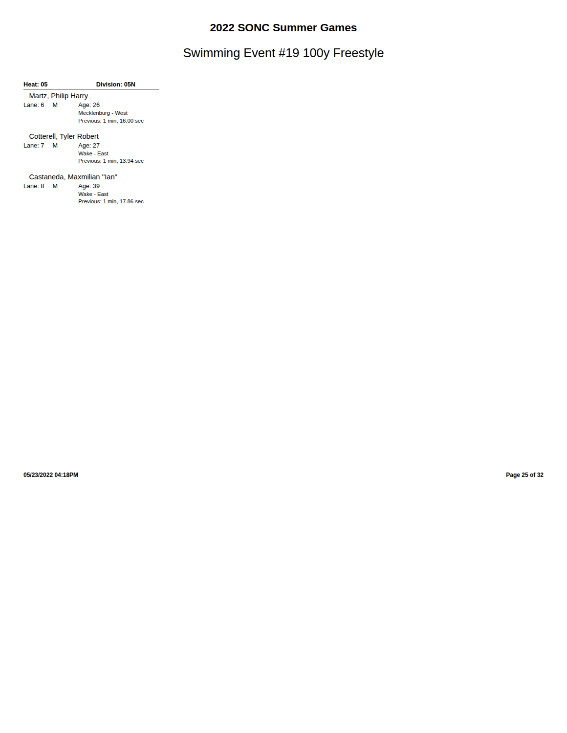2022 SONC Summer Games
Swimming Event #19 100y Freestyle
Heat: 05 Division: 05N
Martz, Philip Harry
Lane: 6 M Age: 26
Mecklenburg - West
Previous: 1 min, 16.00 sec
Cotterell, Tyler Robert
Lane: 7 M Age: 27
Wake - East
Previous: 1 min, 13.94 sec
Castaneda, Maxmilian ''Ian''
Lane: 8 M Age: 39
Wake - East
Previous: 1 min, 17.86 sec
05/23/2022 04:18PM Page 25 of 32